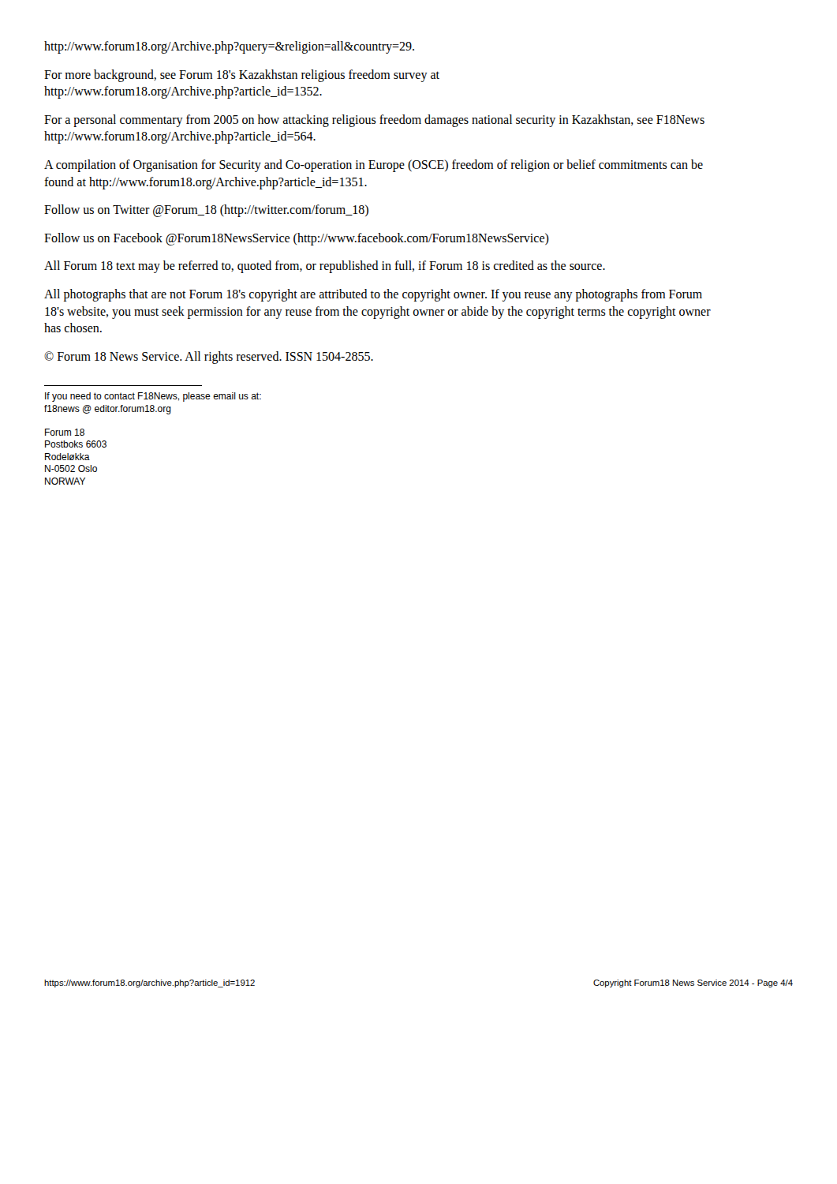http://www.forum18.org/Archive.php?query=&religion=all&country=29.
For more background, see Forum 18's Kazakhstan religious freedom survey at
http://www.forum18.org/Archive.php?article_id=1352.
For a personal commentary from 2005 on how attacking religious freedom damages national security in Kazakhstan, see F18News
http://www.forum18.org/Archive.php?article_id=564.
A compilation of Organisation for Security and Co-operation in Europe (OSCE) freedom of religion or belief commitments can be
found at http://www.forum18.org/Archive.php?article_id=1351.
Follow us on Twitter @Forum_18 (http://twitter.com/forum_18)
Follow us on Facebook @Forum18NewsService (http://www.facebook.com/Forum18NewsService)
All Forum 18 text may be referred to, quoted from, or republished in full, if Forum 18 is credited as the source.
All photographs that are not Forum 18's copyright are attributed to the copyright owner. If you reuse any photographs from Forum
18's website, you must seek permission for any reuse from the copyright owner or abide by the copyright terms the copyright owner
has chosen.
© Forum 18 News Service. All rights reserved. ISSN 1504-2855.
If you need to contact F18News, please email us at:
f18news @ editor.forum18.org
Forum 18
Postboks 6603
Rodeløkka
N-0502 Oslo
NORWAY
https://www.forum18.org/archive.php?article_id=1912
Copyright Forum18 News Service 2014 - Page 4/4